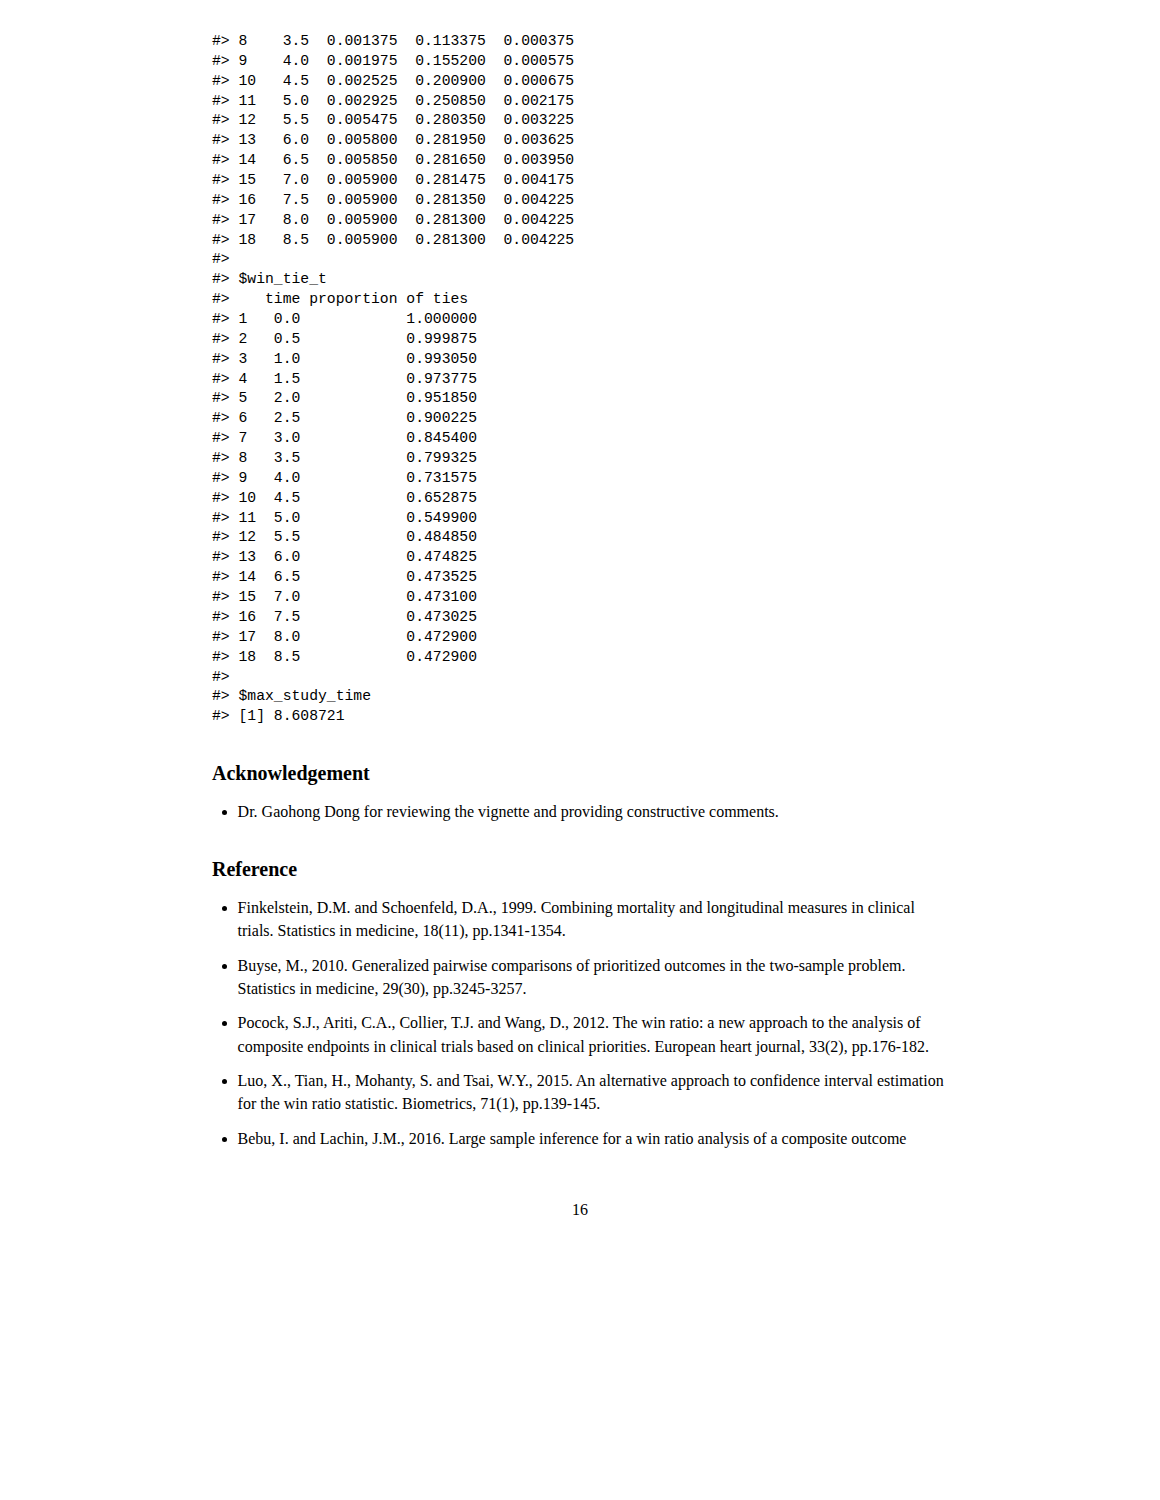#> 8    3.5  0.001375  0.113375  0.000375
#> 9    4.0  0.001975  0.155200  0.000575
#> 10   4.5  0.002525  0.200900  0.000675
#> 11   5.0  0.002925  0.250850  0.002175
#> 12   5.5  0.005475  0.280350  0.003225
#> 13   6.0  0.005800  0.281950  0.003625
#> 14   6.5  0.005850  0.281650  0.003950
#> 15   7.0  0.005900  0.281475  0.004175
#> 16   7.5  0.005900  0.281350  0.004225
#> 17   8.0  0.005900  0.281300  0.004225
#> 18   8.5  0.005900  0.281300  0.004225
#>
#> $win_tie_t
#>    time proportion of ties
#> 1   0.0            1.000000
#> 2   0.5            0.999875
#> 3   1.0            0.993050
#> 4   1.5            0.973775
#> 5   2.0            0.951850
#> 6   2.5            0.900225
#> 7   3.0            0.845400
#> 8   3.5            0.799325
#> 9   4.0            0.731575
#> 10  4.5            0.652875
#> 11  5.0            0.549900
#> 12  5.5            0.484850
#> 13  6.0            0.474825
#> 14  6.5            0.473525
#> 15  7.0            0.473100
#> 16  7.5            0.473025
#> 17  8.0            0.472900
#> 18  8.5            0.472900
#>
#> $max_study_time
#> [1] 8.608721
Acknowledgement
Dr. Gaohong Dong for reviewing the vignette and providing constructive comments.
Reference
Finkelstein, D.M. and Schoenfeld, D.A., 1999. Combining mortality and longitudinal measures in clinical trials. Statistics in medicine, 18(11), pp.1341-1354.
Buyse, M., 2010. Generalized pairwise comparisons of prioritized outcomes in the two-sample problem. Statistics in medicine, 29(30), pp.3245-3257.
Pocock, S.J., Ariti, C.A., Collier, T.J. and Wang, D., 2012. The win ratio: a new approach to the analysis of composite endpoints in clinical trials based on clinical priorities. European heart journal, 33(2), pp.176-182.
Luo, X., Tian, H., Mohanty, S. and Tsai, W.Y., 2015. An alternative approach to confidence interval estimation for the win ratio statistic. Biometrics, 71(1), pp.139-145.
Bebu, I. and Lachin, J.M., 2016. Large sample inference for a win ratio analysis of a composite outcome
16